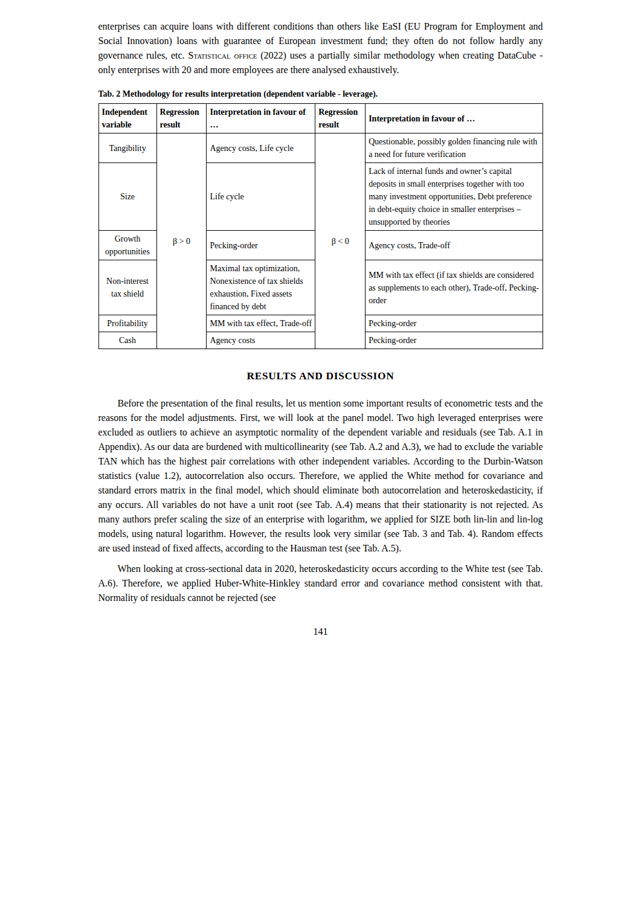enterprises can acquire loans with different conditions than others like EaSI (EU Program for Employment and Social Innovation) loans with guarantee of European investment fund; they often do not follow hardly any governance rules, etc. Statistical office (2022) uses a partially similar methodology when creating DataCube - only enterprises with 20 and more employees are there analysed exhaustively.
Tab. 2 Methodology for results interpretation (dependent variable - leverage).
| Independent variable | Regression result | Interpretation in favour of … | Regression result | Interpretation in favour of … |
| --- | --- | --- | --- | --- |
| Tangibility | β > 0 | Agency costs, Life cycle | β < 0 | Questionable, possibly golden financing rule with a need for future verification |
| Size | Life cycle | Lack of internal funds and owner’s capital deposits in small enterprises together with too many investment opportunities, Debt preference in debt-equity choice in smaller enterprises – unsupported by theories |
| Growth opportunities | Pecking-order | Agency costs, Trade-off |
| Non-interest tax shield | Maximal tax optimization, Nonexistence of tax shields exhaustion, Fixed assets financed by debt | MM with tax effect (if tax shields are considered as supplements to each other), Trade-off, Pecking-order |
| Profitability | MM with tax effect, Trade-off | Pecking-order |
| Cash | Agency costs | Pecking-order |
RESULTS AND DISCUSSION
Before the presentation of the final results, let us mention some important results of econometric tests and the reasons for the model adjustments. First, we will look at the panel model. Two high leveraged enterprises were excluded as outliers to achieve an asymptotic normality of the dependent variable and residuals (see Tab. A.1 in Appendix). As our data are burdened with multicollinearity (see Tab. A.2 and A.3), we had to exclude the variable TAN which has the highest pair correlations with other independent variables. According to the Durbin-Watson statistics (value 1.2), autocorrelation also occurs. Therefore, we applied the White method for covariance and standard errors matrix in the final model, which should eliminate both autocorrelation and heteroskedasticity, if any occurs. All variables do not have a unit root (see Tab. A.4) means that their stationarity is not rejected. As many authors prefer scaling the size of an enterprise with logarithm, we applied for SIZE both lin-lin and lin-log models, using natural logarithm. However, the results look very similar (see Tab. 3 and Tab. 4). Random effects are used instead of fixed affects, according to the Hausman test (see Tab. A.5).
When looking at cross-sectional data in 2020, heteroskedasticity occurs according to the White test (see Tab. A.6). Therefore, we applied Huber-White-Hinkley standard error and covariance method consistent with that. Normality of residuals cannot be rejected (see
141